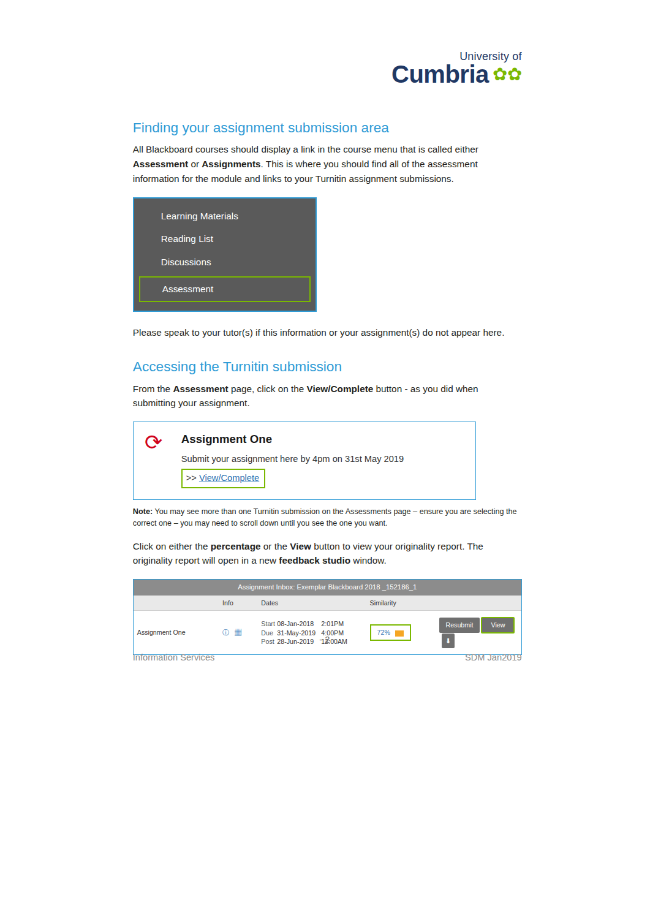University of Cumbria✿✿
Finding your assignment submission area
All Blackboard courses should display a link in the course menu that is called either Assessment or Assignments. This is where you should find all of the assessment information for the module and links to your Turnitin assignment submissions.
Learning Materials
Reading List
Discussions
Assessment
Please speak to your tutor(s) if this information or your assignment(s) do not appear here.
Accessing the Turnitin submission
From the Assessment page, click on the View/Complete button - as you did when submitting your assignment.
⟳
Assignment One
Submit your assignment here by 4pm on 31st May 2019
>>View/Complete
Note: You may see more than one Turnitin submission on the Assessments page – ensure you are selecting the correct one – you may need to scroll down until you see the one you want.
Click on either the percentage or the View button to view your originality report. The originality report will open in a new feedback studio window.
Assignment Inbox: Exemplar Blackboard 2018 _152186_1
| | Info | Dates | Similarity | |
| --- | --- | --- | --- | --- |
| Assignment One | ⓘ ▦ | Start 08-Jan-2018 2:01PM Due 31-May-2019 4:00PM Post 28-Jun-2019 12:00AM | 72% | Resubmit View ⬇ |
- 2 -
Information Services
SDM Jan2019